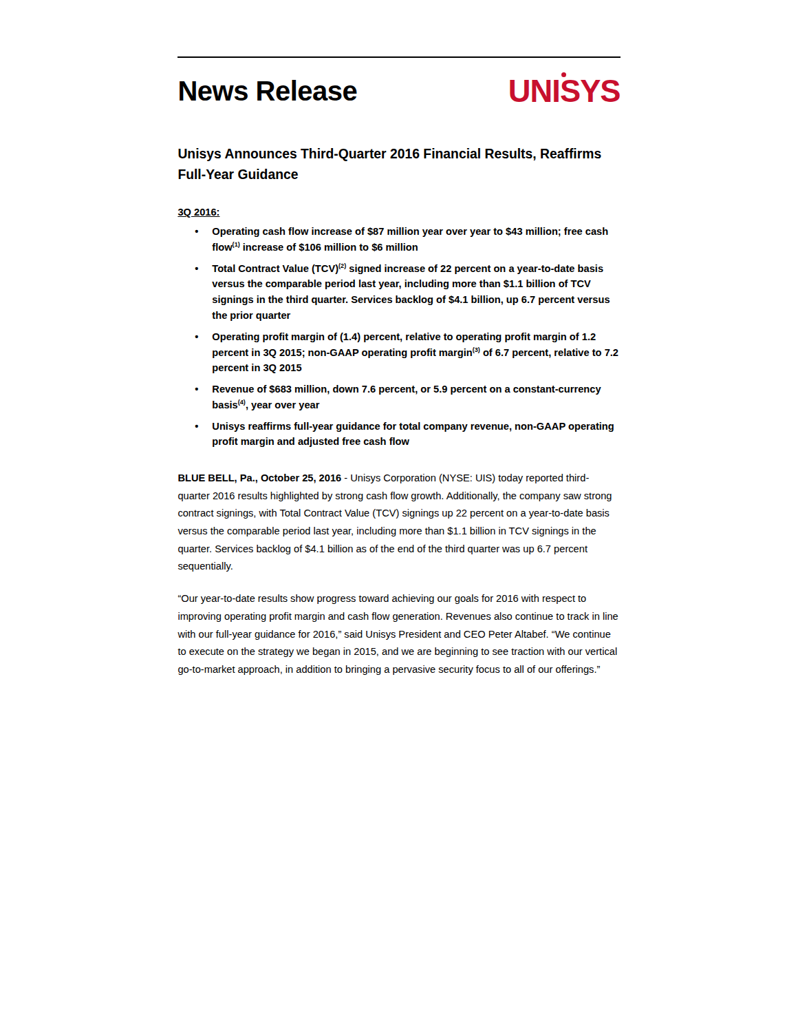News Release
UNISYS
Unisys Announces Third-Quarter 2016 Financial Results, Reaffirms Full-Year Guidance
3Q 2016:
Operating cash flow increase of $87 million year over year to $43 million; free cash flow(1) increase of $106 million to $6 million
Total Contract Value (TCV)(2) signed increase of 22 percent on a year-to-date basis versus the comparable period last year, including more than $1.1 billion of TCV signings in the third quarter. Services backlog of $4.1 billion, up 6.7 percent versus the prior quarter
Operating profit margin of (1.4) percent, relative to operating profit margin of 1.2 percent in 3Q 2015; non-GAAP operating profit margin(3) of 6.7 percent, relative to 7.2 percent in 3Q 2015
Revenue of $683 million, down 7.6 percent, or 5.9 percent on a constant-currency basis(4), year over year
Unisys reaffirms full-year guidance for total company revenue, non-GAAP operating profit margin and adjusted free cash flow
BLUE BELL, Pa., October 25, 2016 - Unisys Corporation (NYSE: UIS) today reported third-quarter 2016 results highlighted by strong cash flow growth. Additionally, the company saw strong contract signings, with Total Contract Value (TCV) signings up 22 percent on a year-to-date basis versus the comparable period last year, including more than $1.1 billion in TCV signings in the quarter. Services backlog of $4.1 billion as of the end of the third quarter was up 6.7 percent sequentially.
“Our year-to-date results show progress toward achieving our goals for 2016 with respect to improving operating profit margin and cash flow generation. Revenues also continue to track in line with our full-year guidance for 2016,” said Unisys President and CEO Peter Altabef. “We continue to execute on the strategy we began in 2015, and we are beginning to see traction with our vertical go-to-market approach, in addition to bringing a pervasive security focus to all of our offerings.”